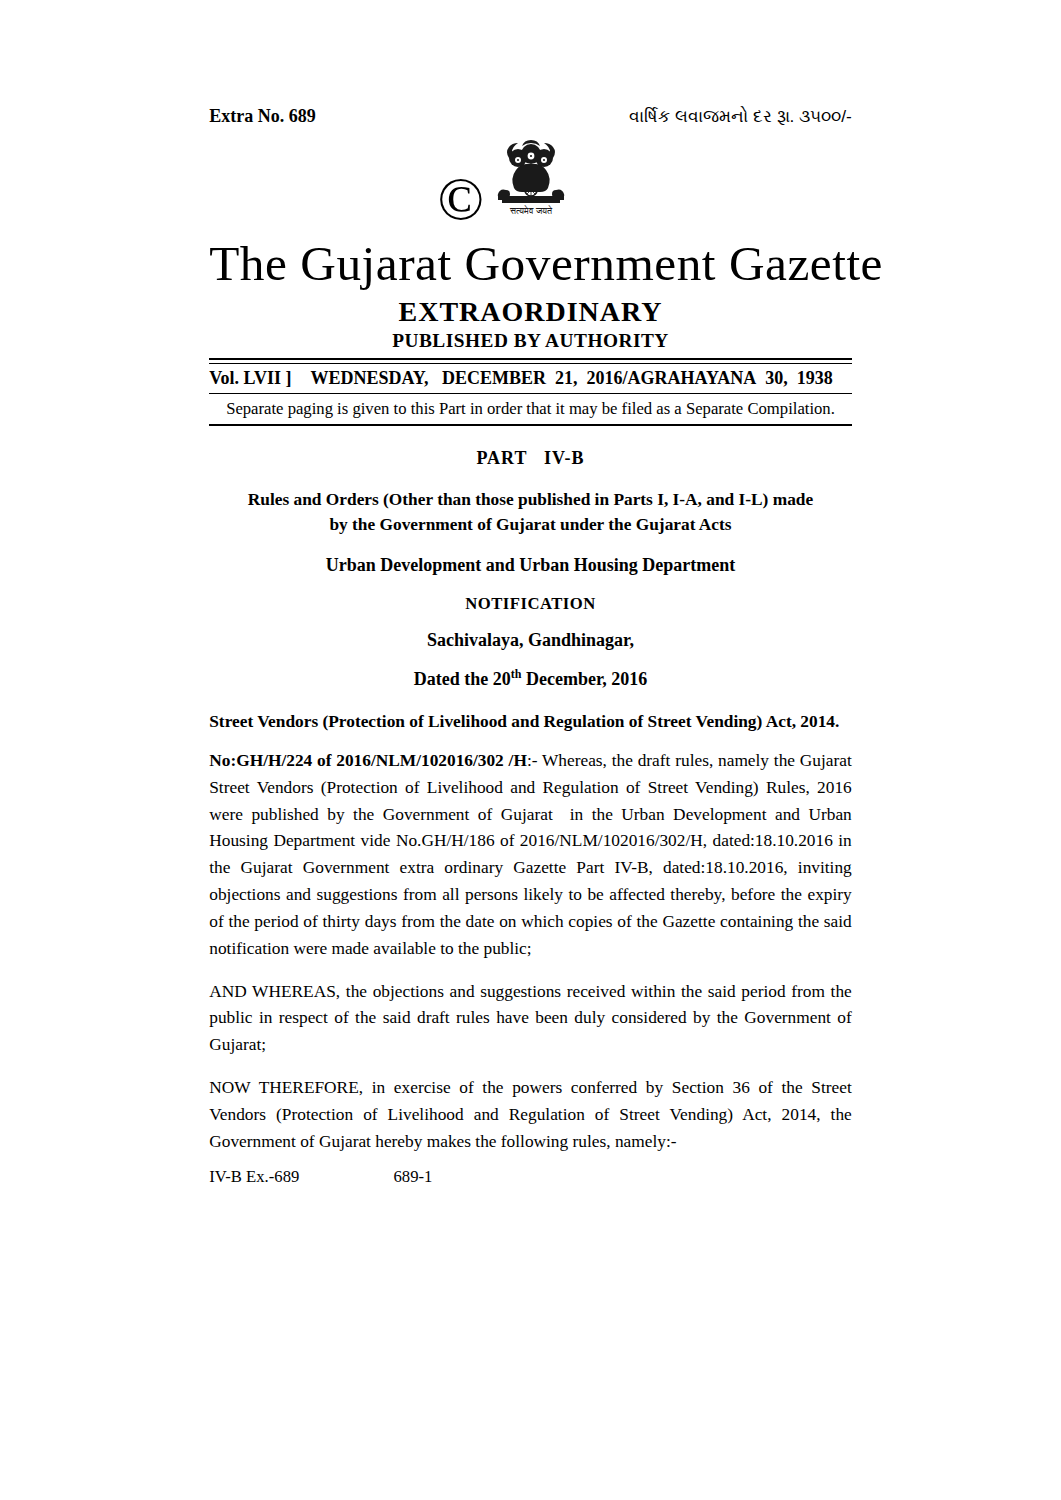Extra No. 689
વાર્ષિક લવાજમનો દર રૂા. ૩૫૦૦/-
सत्यमेव जयते
©
The Gujarat Government Gazette
EXTRAORDINARY
PUBLISHED BY AUTHORITY
Vol. LVII ] WEDNESDAY, DECEMBER 21, 2016/AGRAHAYANA 30, 1938
Separate paging is given to this Part in order that it may be filed as a Separate Compilation.
PART IV-B
Rules and Orders (Other than those published in Parts I, I-A, and I-L) made
by the Government of Gujarat under the Gujarat Acts
Urban Development and Urban Housing Department
NOTIFICATION
Sachivalaya, Gandhinagar,
Dated the 20th December, 2016
Street Vendors (Protection of Livelihood and Regulation of Street Vending) Act, 2014.
No:GH/H/224 of 2016/NLM/102016/302 /H:- Whereas, the draft rules, namely the Gujarat Street Vendors (Protection of Livelihood and Regulation of Street Vending) Rules, 2016 were published by the Government of Gujarat in the Urban Development and Urban Housing Department vide No.GH/H/186 of 2016/NLM/102016/302/H, dated:18.10.2016 in the Gujarat Government extra ordinary Gazette Part IV-B, dated:18.10.2016, inviting objections and suggestions from all persons likely to be affected thereby, before the expiry of the period of thirty days from the date on which copies of the Gazette containing the said notification were made available to the public;
AND WHEREAS, the objections and suggestions received within the said period from the public in respect of the said draft rules have been duly considered by the Government of Gujarat;
NOW THEREFORE, in exercise of the powers conferred by Section 36 of the Street Vendors (Protection of Livelihood and Regulation of Street Vending) Act, 2014, the Government of Gujarat hereby makes the following rules, namely:-
IV-B Ex.-689 689-1